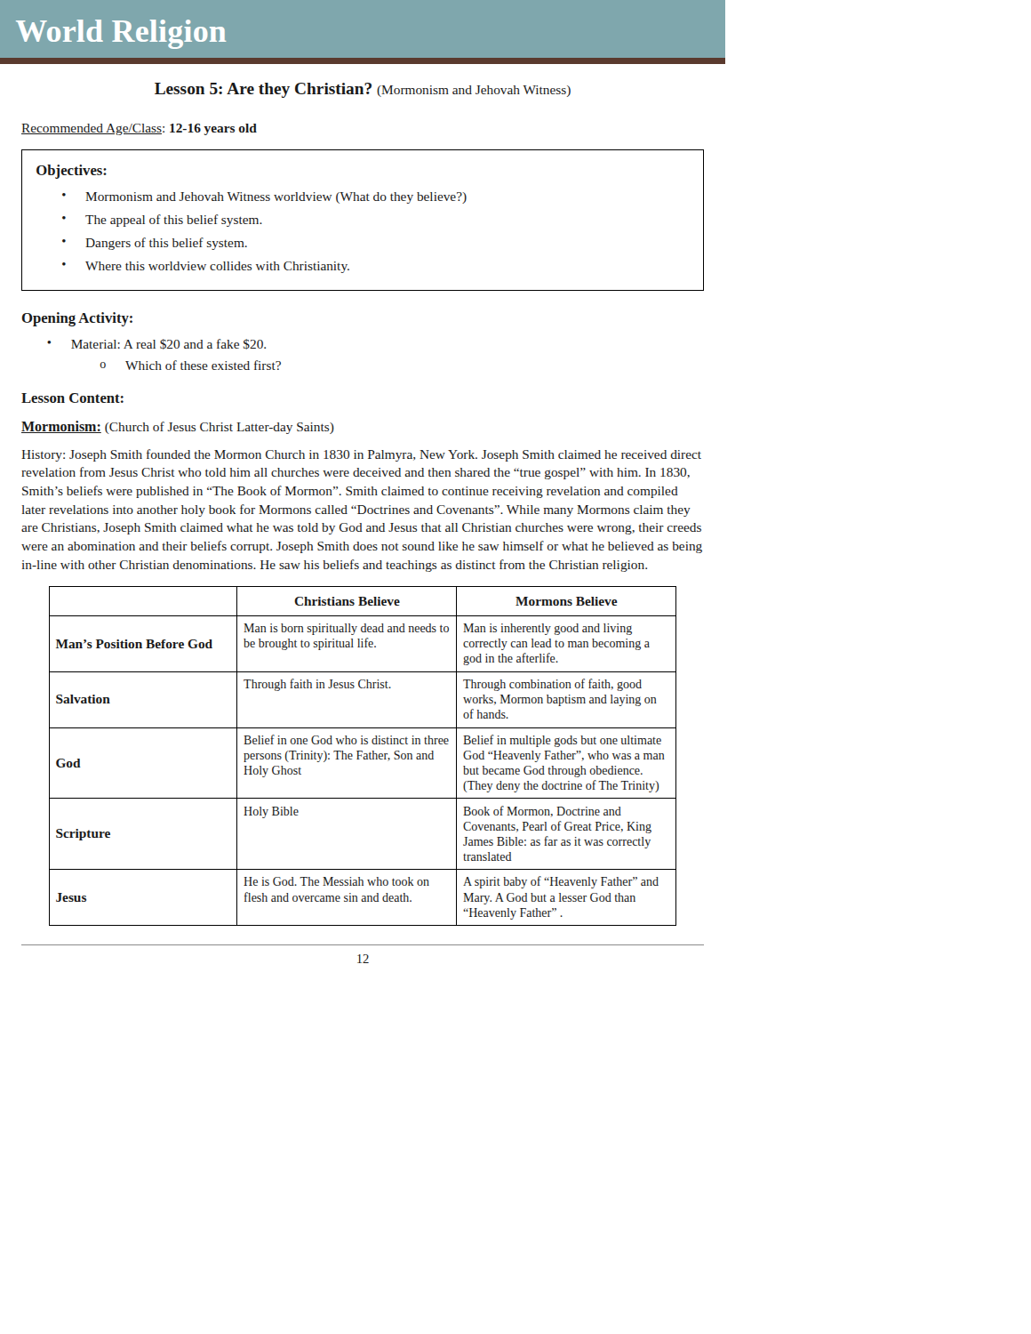World Religion
Lesson 5: Are they Christian? (Mormonism and Jehovah Witness)
Recommended Age/Class: 12-16 years old
Objectives:
Mormonism and Jehovah Witness worldview (What do they believe?)
The appeal of this belief system.
Dangers of this belief system.
Where this worldview collides with Christianity.
Opening Activity:
Material: A real $20 and a fake $20.
Which of these existed first?
Lesson Content:
Mormonism: (Church of Jesus Christ Latter-day Saints)
History: Joseph Smith founded the Mormon Church in 1830 in Palmyra, New York. Joseph Smith claimed he received direct revelation from Jesus Christ who told him all churches were deceived and then shared the “true gospel” with him. In 1830, Smith’s beliefs were published in “The Book of Mormon”. Smith claimed to continue receiving revelation and compiled later revelations into another holy book for Mormons called “Doctrines and Covenants”. While many Mormons claim they are Christians, Joseph Smith claimed what he was told by God and Jesus that all Christian churches were wrong, their creeds were an abomination and their beliefs corrupt. Joseph Smith does not sound like he saw himself or what he believed as being in-line with other Christian denominations. He saw his beliefs and teachings as distinct from the Christian religion.
| | Christians Believe | Mormons Believe |
| --- | --- | --- |
| Man’s Position Before God | Man is born spiritually dead and needs to be brought to spiritual life. | Man is inherently good and living correctly can lead to man becoming a god in the afterlife. |
| Salvation | Through faith in Jesus Christ. | Through combination of faith, good works, Mormon baptism and laying on of hands. |
| God | Belief in one God who is distinct in three persons (Trinity): The Father, Son and Holy Ghost | Belief in multiple gods but one ultimate God “Heavenly Father”, who was a man but became God through obedience. (They deny the doctrine of The Trinity) |
| Scripture | Holy Bible | Book of Mormon, Doctrine and Covenants, Pearl of Great Price, King James Bible: as far as it was correctly translated |
| Jesus | He is God. The Messiah who took on flesh and overcame sin and death. | A spirit baby of “Heavenly Father” and Mary. A God but a lesser God than “Heavenly Father” . |
12